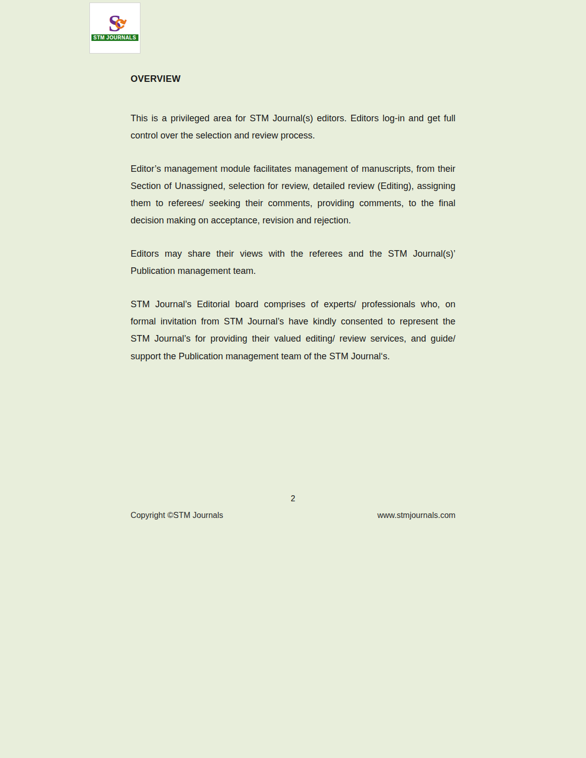S⟳
STM JOURNALS
OVERVIEW
This is a privileged area for STM Journal(s) editors. Editors log-in and get full control over the selection and review process.
Editor’s management module facilitates management of manuscripts, from their Section of Unassigned, selection for review, detailed review (Editing), assigning them to referees/ seeking their comments, providing comments, to the final decision making on acceptance, revision and rejection.
Editors may share their views with the referees and the STM Journal(s)’ Publication management team.
STM Journal’s Editorial board comprises of experts/ professionals who, on formal invitation from STM Journal’s have kindly consented to represent the STM Journal’s for providing their valued editing/ review services, and guide/ support the Publication management team of the STM Journal‘s.
2
Copyright ©STM Journals www.stmjournals.com